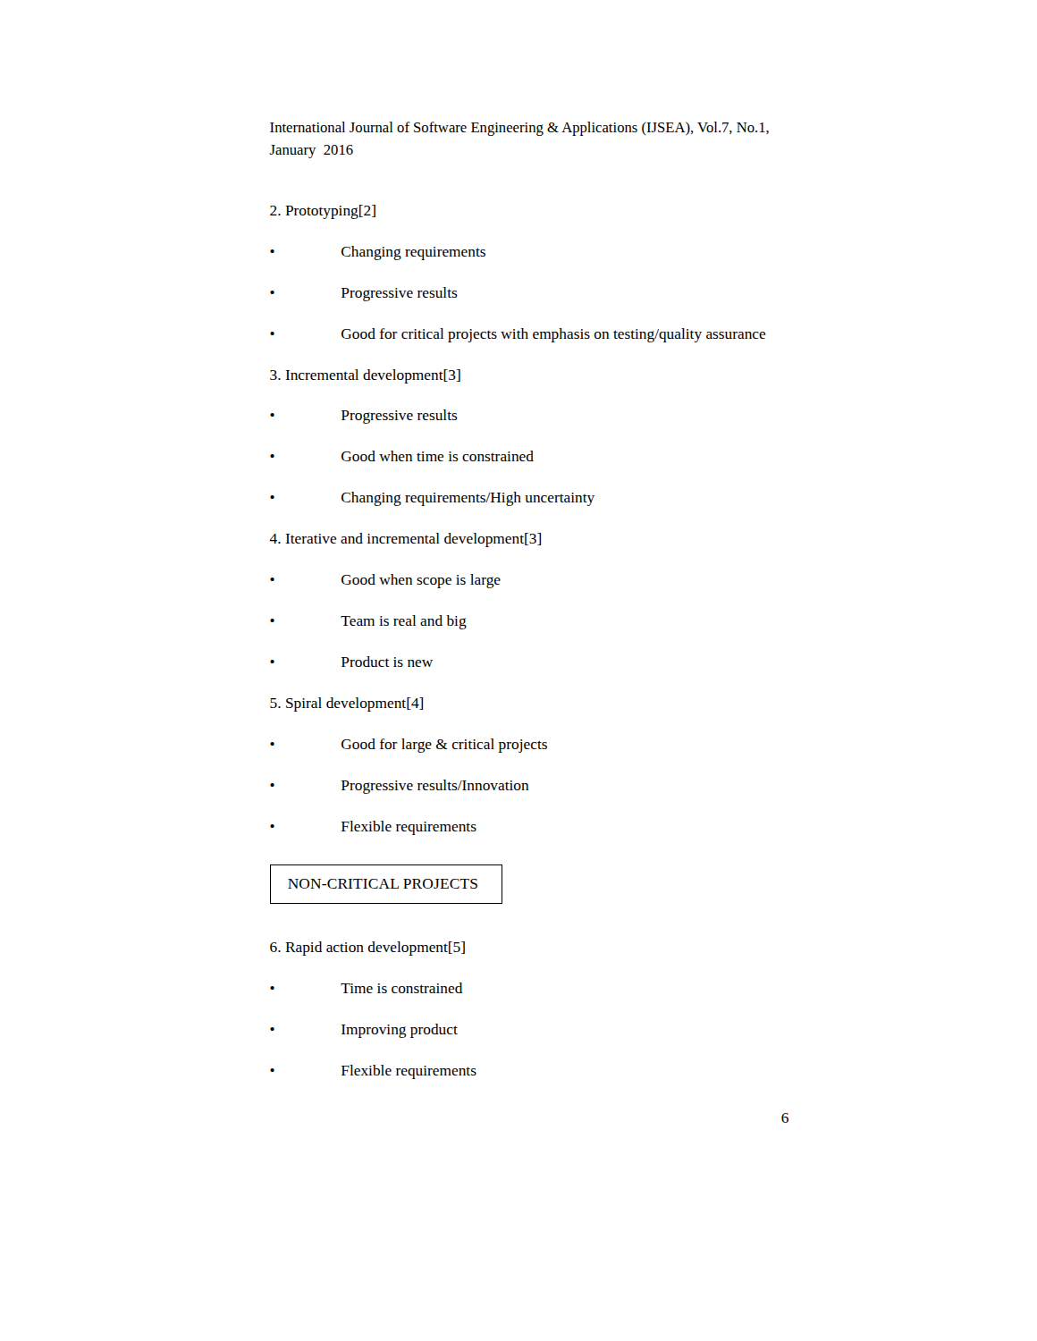International Journal of Software Engineering & Applications (IJSEA), Vol.7, No.1, January 2016
2. Prototyping[2]
Changing requirements
Progressive results
Good for critical projects with emphasis on testing/quality assurance
3. Incremental development[3]
Progressive results
Good when time is constrained
Changing requirements/High uncertainty
4. Iterative and incremental development[3]
Good when scope is large
Team is real and big
Product is new
5. Spiral development[4]
Good for large & critical projects
Progressive results/Innovation
Flexible requirements
NON-CRITICAL PROJECTS
6. Rapid action development[5]
Time is constrained
Improving product
Flexible requirements
6